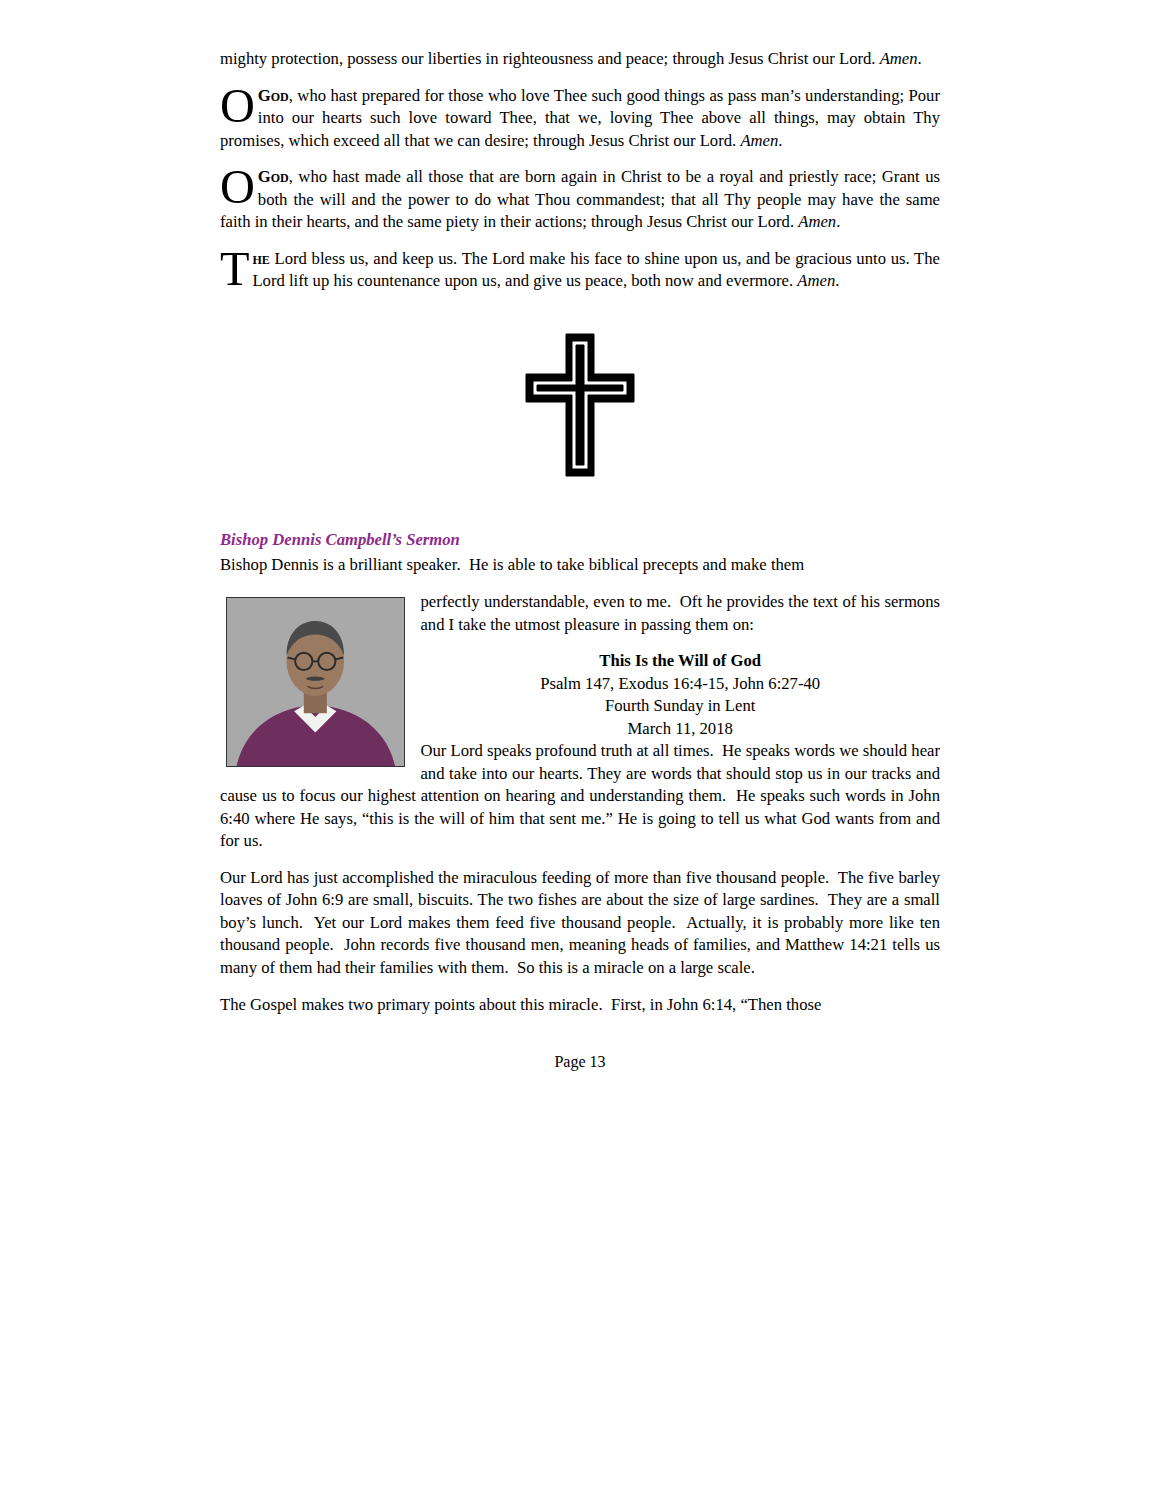mighty protection, possess our liberties in righteousness and peace; through Jesus Christ our Lord. Amen.
OGod, who hast prepared for those who love Thee such good things as pass man’s understanding; Pour into our hearts such love toward Thee, that we, loving Thee above all things, may obtain Thy promises, which exceed all that we can desire; through Jesus Christ our Lord. Amen.
OGod, who hast made all those that are born again in Christ to be a royal and priestly race; Grant us both the will and the power to do what Thou commandest; that all Thy people may have the same faith in their hearts, and the same piety in their actions; through Jesus Christ our Lord. Amen.
The Lord bless us, and keep us. The Lord make his face to shine upon us, and be gracious unto us. The Lord lift up his countenance upon us, and give us peace, both now and evermore. Amen.
Bishop Dennis Campbell’s Sermon
Bishop Dennis is a brilliant speaker. He is able to take biblical precepts and make them
perfectly understandable, even to me. Oft he provides the text of his sermons and I take the utmost pleasure in passing them on:
This Is the Will of God
Psalm 147, Exodus 16:4-15, John 6:27-40
Fourth Sunday in Lent
March 11, 2018
Our Lord speaks profound truth at all times. He speaks words we should hear and take into our hearts. They are words that should stop us in our tracks and cause us to focus our highest attention on hearing and understanding them. He speaks such words in John 6:40 where He says, “this is the will of him that sent me.” He is going to tell us what God wants from and for us.
Our Lord has just accomplished the miraculous feeding of more than five thousand people. The five barley loaves of John 6:9 are small, biscuits. The two fishes are about the size of large sardines. They are a small boy’s lunch. Yet our Lord makes them feed five thousand people. Actually, it is probably more like ten thousand people. John records five thousand men, meaning heads of families, and Matthew 14:21 tells us many of them had their families with them. So this is a miracle on a large scale.
The Gospel makes two primary points about this miracle. First, in John 6:14, “Then those
Page 13